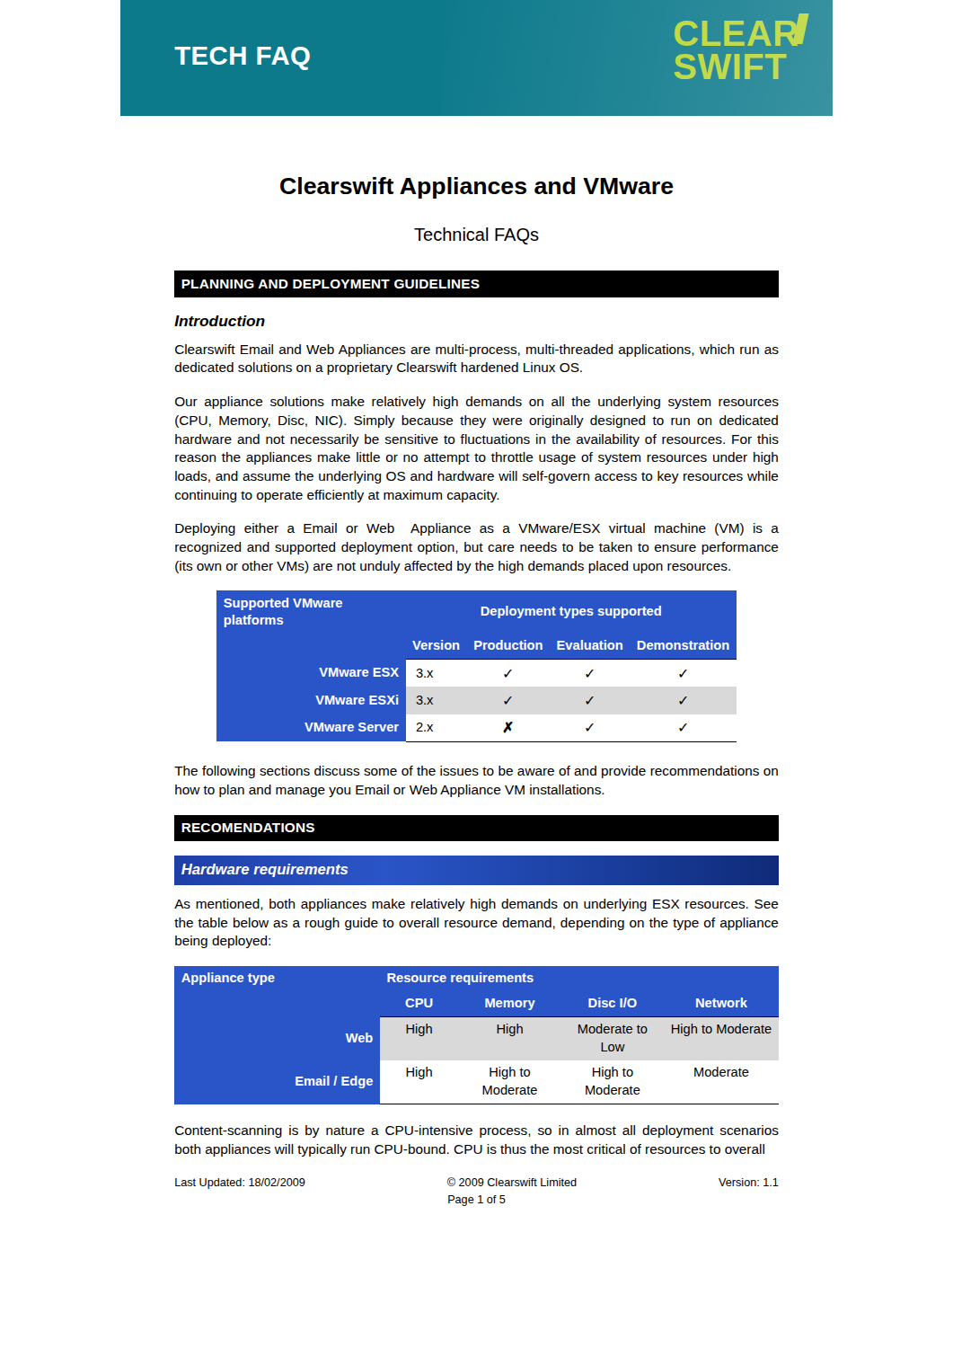TECH FAQ
CLEAR SWIFT
Clearswift Appliances and VMware
Technical FAQs
PLANNING AND DEPLOYMENT GUIDELINES
Introduction
Clearswift Email and Web Appliances are multi-process, multi-threaded applications, which run as dedicated solutions on a proprietary Clearswift hardened Linux OS.
Our appliance solutions make relatively high demands on all the underlying system resources (CPU, Memory, Disc, NIC). Simply because they were originally designed to run on dedicated hardware and not necessarily be sensitive to fluctuations in the availability of resources. For this reason the appliances make little or no attempt to throttle usage of system resources under high loads, and assume the underlying OS and hardware will self-govern access to key resources while continuing to operate efficiently at maximum capacity.
Deploying either a Email or Web Appliance as a VMware/ESX virtual machine (VM) is a recognized and supported deployment option, but care needs to be taken to ensure performance (its own or other VMs) are not unduly affected by the high demands placed upon resources.
| Supported VMware platforms | Deployment types supported |
| --- | --- |
| | Version | Production | Evaluation | Demonstration |
| VMware ESX | 3.x | ✓ | ✓ | ✓ |
| VMware ESXi | 3.x | ✓ | ✓ | ✓ |
| VMware Server | 2.x | ✗ | ✓ | ✓ |
The following sections discuss some of the issues to be aware of and provide recommendations on how to plan and manage you Email or Web Appliance VM installations.
RECOMENDATIONS
Hardware requirements
As mentioned, both appliances make relatively high demands on underlying ESX resources. See the table below as a rough guide to overall resource demand, depending on the type of appliance being deployed:
| Appliance type | Resource requirements |
| --- | --- |
| | CPU | Memory | Disc I/O | Network |
| Web | High | High | Moderate to Low | High to Moderate |
| Email / Edge | High | High to Moderate | High to Moderate | Moderate |
Content-scanning is by nature a CPU-intensive process, so in almost all deployment scenarios both appliances will typically run CPU-bound. CPU is thus the most critical of resources to overall
Last Updated: 18/02/2009
© 2009 Clearswift Limited
Version: 1.1
Page 1 of 5